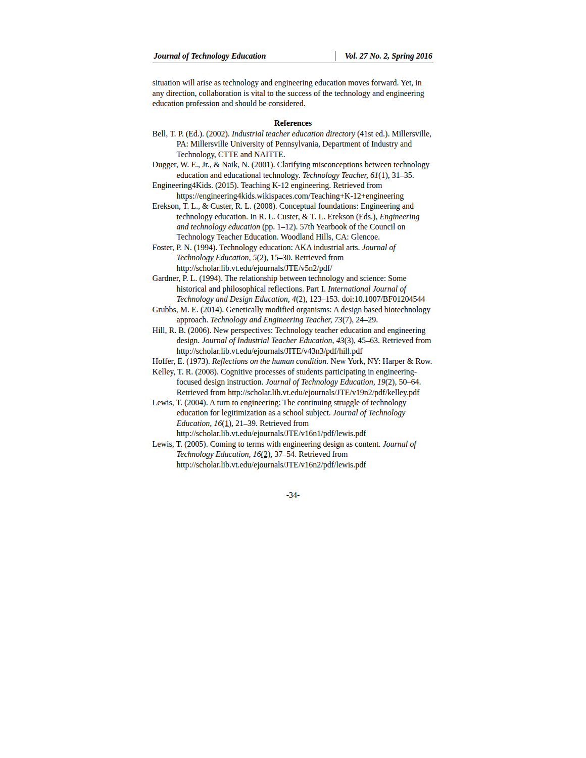Journal of Technology Education
Vol. 27 No. 2, Spring 2016
situation will arise as technology and engineering education moves forward. Yet, in any direction, collaboration is vital to the success of the technology and engineering education profession and should be considered.
References
Bell, T. P. (Ed.). (2002). Industrial teacher education directory (41st ed.). Millersville, PA: Millersville University of Pennsylvania, Department of Industry and Technology, CTTE and NAITTE.
Dugger, W. E., Jr., & Naik, N. (2001). Clarifying misconceptions between technology education and educational technology. Technology Teacher, 61(1), 31–35.
Engineering4Kids. (2015). Teaching K-12 engineering. Retrieved from https://engineering4kids.wikispaces.com/Teaching+K-12+engineering
Erekson, T. L., & Custer, R. L. (2008). Conceptual foundations: Engineering and technology education. In R. L. Custer, & T. L. Erekson (Eds.), Engineering and technology education (pp. 1–12). 57th Yearbook of the Council on Technology Teacher Education. Woodland Hills, CA: Glencoe.
Foster, P. N. (1994). Technology education: AKA industrial arts. Journal of Technology Education, 5(2), 15–30. Retrieved from http://scholar.lib.vt.edu/ejournals/JTE/v5n2/pdf/
Gardner, P. L. (1994). The relationship between technology and science: Some historical and philosophical reflections. Part I. International Journal of Technology and Design Education, 4(2), 123–153. doi:10.1007/BF01204544
Grubbs, M. E. (2014). Genetically modified organisms: A design based biotechnology approach. Technology and Engineering Teacher, 73(7), 24–29.
Hill, R. B. (2006). New perspectives: Technology teacher education and engineering design. Journal of Industrial Teacher Education, 43(3), 45–63. Retrieved from http://scholar.lib.vt.edu/ejournals/JITE/v43n3/pdf/hill.pdf
Hoffer, E. (1973). Reflections on the human condition. New York, NY: Harper & Row.
Kelley, T. R. (2008). Cognitive processes of students participating in engineering-focused design instruction. Journal of Technology Education, 19(2), 50–64. Retrieved from http://scholar.lib.vt.edu/ejournals/JTE/v19n2/pdf/kelley.pdf
Lewis, T. (2004). A turn to engineering: The continuing struggle of technology education for legitimization as a school subject. Journal of Technology Education, 16(1), 21–39. Retrieved from http://scholar.lib.vt.edu/ejournals/JTE/v16n1/pdf/lewis.pdf
Lewis, T. (2005). Coming to terms with engineering design as content. Journal of Technology Education, 16(2), 37–54. Retrieved from http://scholar.lib.vt.edu/ejournals/JTE/v16n2/pdf/lewis.pdf
-34-